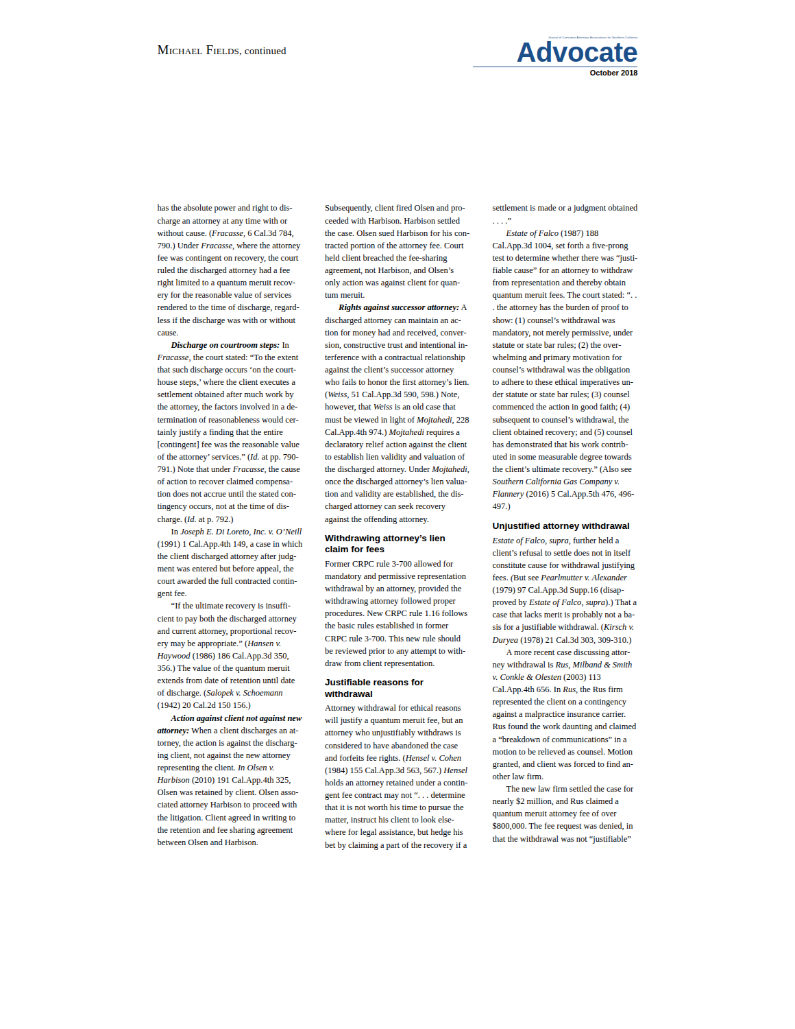Michael Fields, continued
Journal of Consumer Attorneys Associations for Southern California
Advocate
October 2018
has the absolute power and right to discharge an attorney at any time with or without cause. (Fracasse, 6 Cal.3d 784, 790.) Under Fracasse, where the attorney fee was contingent on recovery, the court ruled the discharged attorney had a fee right limited to a quantum meruit recovery for the reasonable value of services rendered to the time of discharge, regardless if the discharge was with or without cause.
Discharge on courtroom steps: In Fracasse, the court stated: “To the extent that such discharge occurs ‘on the courthouse steps,’ where the client executes a settlement obtained after much work by the attorney, the factors involved in a determination of reasonableness would certainly justify a finding that the entire [contingent] fee was the reasonable value of the attorney’ services.” (Id. at pp. 790-791.) Note that under Fracasse, the cause of action to recover claimed compensation does not accrue until the stated contingency occurs, not at the time of discharge. (Id. at p. 792.)
In Joseph E. Di Loreto, Inc. v. O’Neill (1991) 1 Cal.App.4th 149, a case in which the client discharged attorney after judgment was entered but before appeal, the court awarded the full contracted contingent fee.
“If the ultimate recovery is insufficient to pay both the discharged attorney and current attorney, proportional recovery may be appropriate.” (Hansen v. Haywood (1986) 186 Cal.App.3d 350, 356.) The value of the quantum meruit extends from date of retention until date of discharge. (Salopek v. Schoemann (1942) 20 Cal.2d 150 156.)
Action against client not against new attorney: When a client discharges an attorney, the action is against the discharging client, not against the new attorney representing the client. In Olsen v. Harbison (2010) 191 Cal.App.4th 325, Olsen was retained by client. Olsen associated attorney Harbison to proceed with the litigation. Client agreed in writing to the retention and fee sharing agreement between Olsen and Harbison. Subsequently, client fired Olsen and proceeded with Harbison. Harbison settled the case. Olsen sued Harbison for his contracted portion of the attorney fee. Court held client breached the fee-sharing agreement, not Harbison, and Olsen’s only action was against client for quantum meruit.
Rights against successor attorney: A discharged attorney can maintain an action for money had and received, conversion, constructive trust and intentional interference with a contractual relationship against the client’s successor attorney who fails to honor the first attorney’s lien. (Weiss, 51 Cal.App.3d 590, 598.) Note, however, that Weiss is an old case that must be viewed in light of Mojtahedi, 228 Cal.App.4th 974.) Mojtahedi requires a declaratory relief action against the client to establish lien validity and valuation of the discharged attorney. Under Mojtahedi, once the discharged attorney’s lien valuation and validity are established, the discharged attorney can seek recovery against the offending attorney.
Withdrawing attorney’s lien claim for fees
Former CRPC rule 3-700 allowed for mandatory and permissive representation withdrawal by an attorney, provided the withdrawing attorney followed proper procedures. New CRPC rule 1.16 follows the basic rules established in former CRPC rule 3-700. This new rule should be reviewed prior to any attempt to withdraw from client representation.
Justifiable reasons for withdrawal
Attorney withdrawal for ethical reasons will justify a quantum meruit fee, but an attorney who unjustifiably withdraws is considered to have abandoned the case and forfeits fee rights. (Hensel v. Cohen (1984) 155 Cal.App.3d 563, 567.) Hensel holds an attorney retained under a contingent fee contract may not “. . . determine that it is not worth his time to pursue the matter, instruct his client to look elsewhere for legal assistance, but hedge his bet by claiming a part of the recovery if a settlement is made or a judgment obtained . . . .”
Estate of Falco (1987) 188 Cal.App.3d 1004, set forth a five-prong test to determine whether there was “justifiable cause” for an attorney to withdraw from representation and thereby obtain quantum meruit fees. The court stated: “. . . the attorney has the burden of proof to show: (1) counsel’s withdrawal was mandatory, not merely permissive, under statute or state bar rules; (2) the overwhelming and primary motivation for counsel’s withdrawal was the obligation to adhere to these ethical imperatives under statute or state bar rules; (3) counsel commenced the action in good faith; (4) subsequent to counsel’s withdrawal, the client obtained recovery; and (5) counsel has demonstrated that his work contributed in some measurable degree towards the client’s ultimate recovery.” (Also see Southern California Gas Company v. Flannery (2016) 5 Cal.App.5th 476, 496-497.)
Unjustified attorney withdrawal
Estate of Falco, supra, further held a client’s refusal to settle does not in itself constitute cause for withdrawal justifying fees. (But see Pearlmutter v. Alexander (1979) 97 Cal.App.3d Supp.16 (disapproved by Estate of Falco, supra).) That a case that lacks merit is probably not a basis for a justifiable withdrawal. (Kirsch v. Duryea (1978) 21 Cal.3d 303, 309-310.)
A more recent case discussing attorney withdrawal is Rus, Milband & Smith v. Conkle & Olesten (2003) 113 Cal.App.4th 656. In Rus, the Rus firm represented the client on a contingency against a malpractice insurance carrier. Rus found the work daunting and claimed a “breakdown of communications” in a motion to be relieved as counsel. Motion granted, and client was forced to find another law firm.
The new law firm settled the case for nearly $2 million, and Rus claimed a quantum meruit attorney fee of over $800,000. The fee request was denied, in that the withdrawal was not “justifiable”